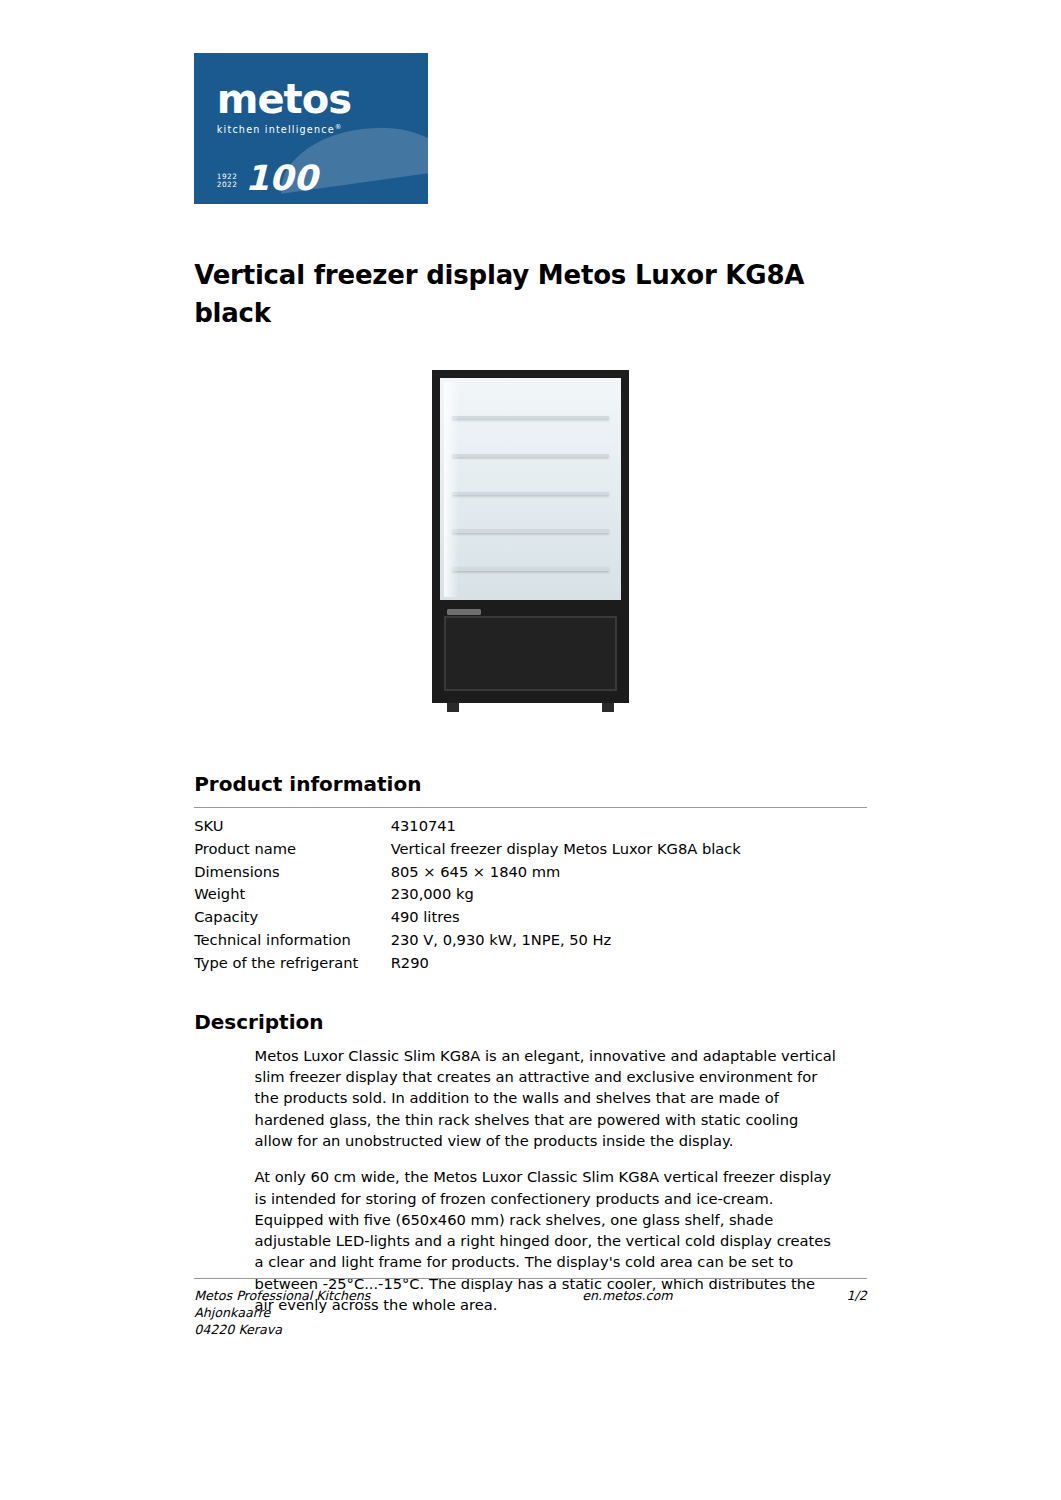metos
kitchen intelligence®
1922
2022
100
Vertical freezer display Metos Luxor KG8A black
Product information
| SKU | 4310741 |
| Product name | Vertical freezer display Metos Luxor KG8A black |
| Dimensions | 805 × 645 × 1840 mm |
| Weight | 230,000 kg |
| Capacity | 490 litres |
| Technical information | 230 V, 0,930 kW, 1NPE, 50 Hz |
| Type of the refrigerant | R290 |
Description
Metos Luxor Classic Slim KG8A is an elegant, innovative and adaptable vertical slim freezer display that creates an attractive and exclusive environment for the products sold. In addition to the walls and shelves that are made of hardened glass, the thin rack shelves that are powered with static cooling allow for an unobstructed view of the products inside the display.
At only 60 cm wide, the Metos Luxor Classic Slim KG8A vertical freezer display is intended for storing of frozen confectionery products and ice-cream. Equipped with five (650x460 mm) rack shelves, one glass shelf, shade adjustable LED-lights and a right hinged door, the vertical cold display creates a clear and light frame for products. The display's cold area can be set to between -25°C...-15°C. The display has a static cooler, which distributes the air evenly across the whole area.
Metos Professional Kitchens
Ahjonkaarre
04220 Kerava
en.metos.com
1/2